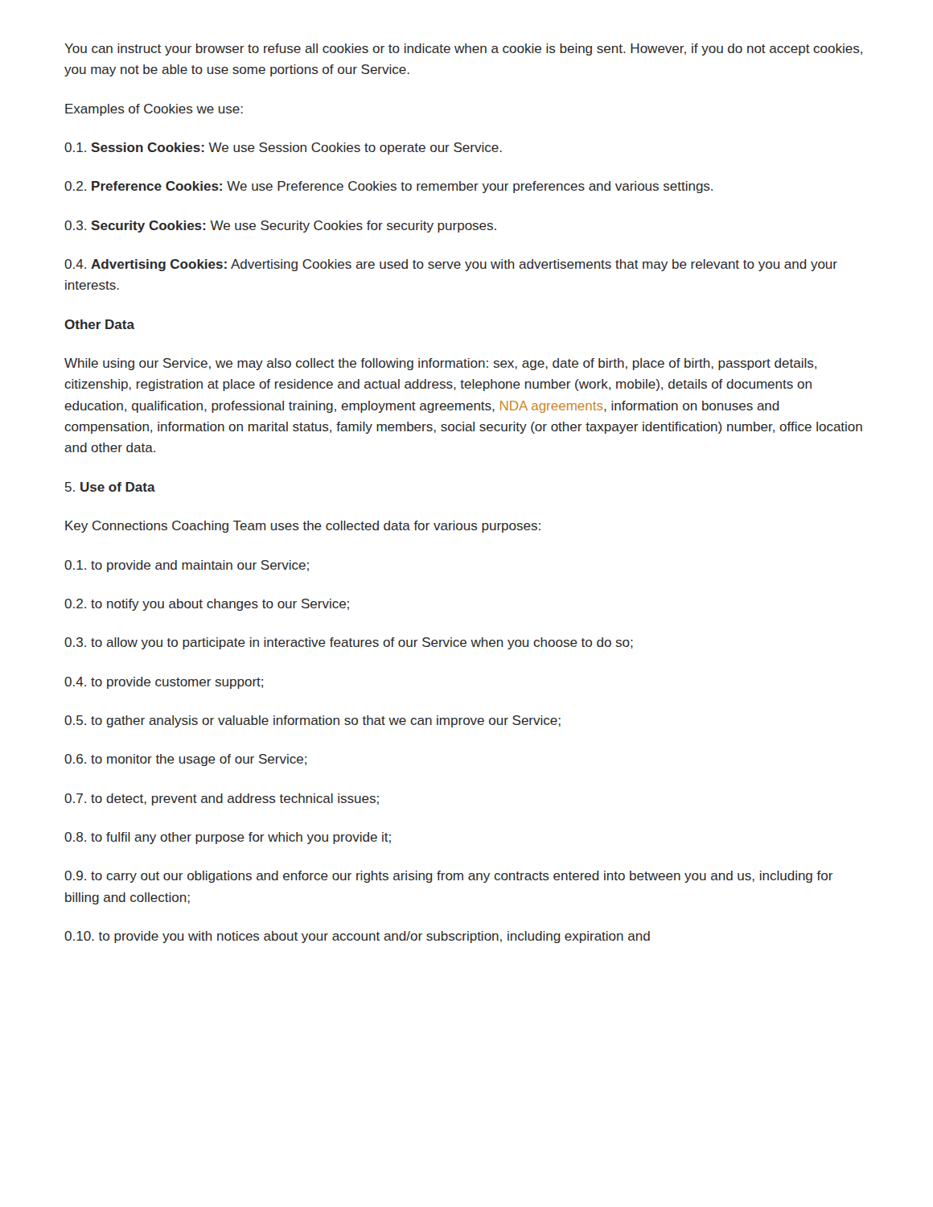You can instruct your browser to refuse all cookies or to indicate when a cookie is being sent. However, if you do not accept cookies, you may not be able to use some portions of our Service.
Examples of Cookies we use:
0.1. Session Cookies: We use Session Cookies to operate our Service.
0.2. Preference Cookies: We use Preference Cookies to remember your preferences and various settings.
0.3. Security Cookies: We use Security Cookies for security purposes.
0.4. Advertising Cookies: Advertising Cookies are used to serve you with advertisements that may be relevant to you and your interests.
Other Data
While using our Service, we may also collect the following information: sex, age, date of birth, place of birth, passport details, citizenship, registration at place of residence and actual address, telephone number (work, mobile), details of documents on education, qualification, professional training, employment agreements, NDA agreements, information on bonuses and compensation, information on marital status, family members, social security (or other taxpayer identification) number, office location and other data.
5. Use of Data
Key Connections Coaching Team uses the collected data for various purposes:
0.1. to provide and maintain our Service;
0.2. to notify you about changes to our Service;
0.3. to allow you to participate in interactive features of our Service when you choose to do so;
0.4. to provide customer support;
0.5. to gather analysis or valuable information so that we can improve our Service;
0.6. to monitor the usage of our Service;
0.7. to detect, prevent and address technical issues;
0.8. to fulfil any other purpose for which you provide it;
0.9. to carry out our obligations and enforce our rights arising from any contracts entered into between you and us, including for billing and collection;
0.10. to provide you with notices about your account and/or subscription, including expiration and